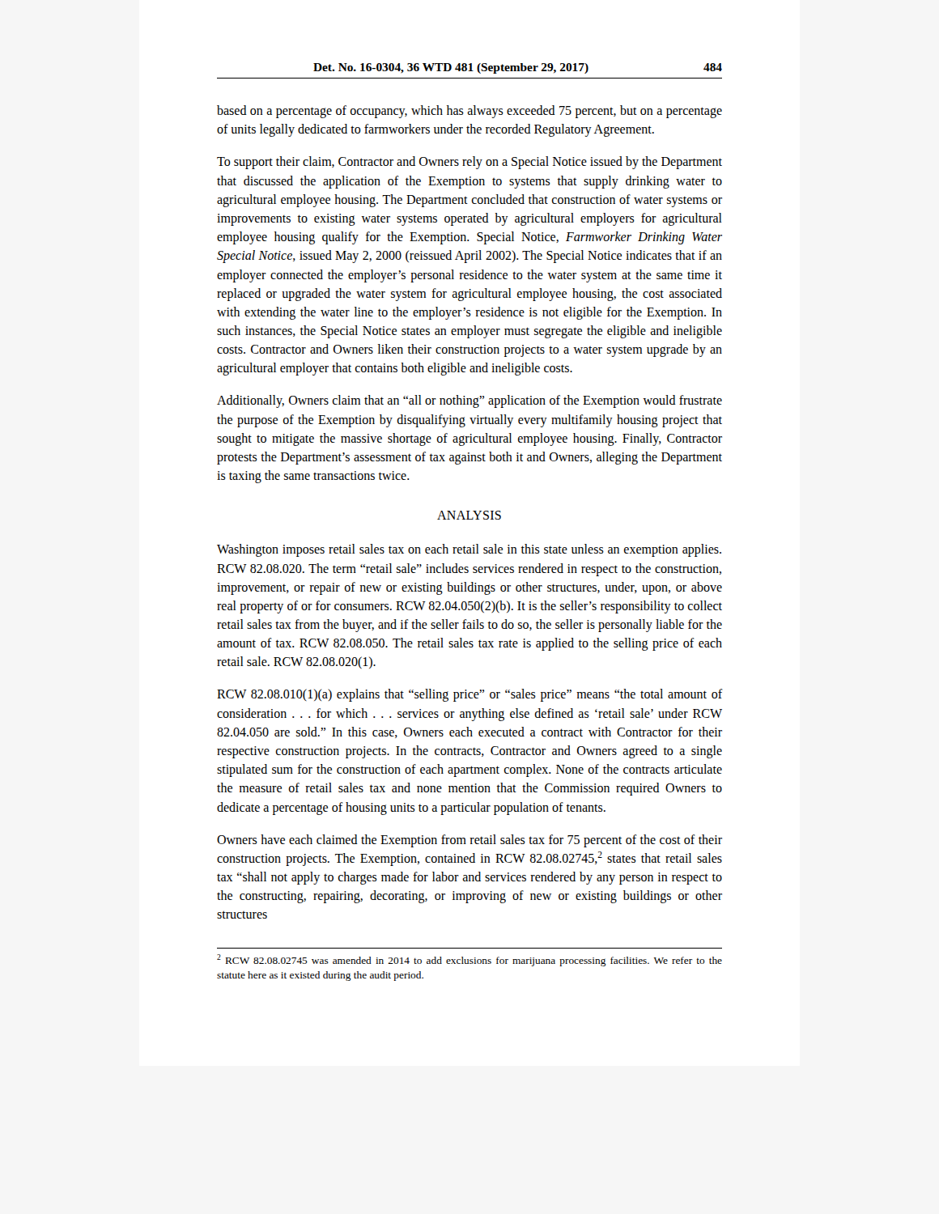Det. No. 16-0304, 36 WTD 481 (September 29, 2017) 484
based on a percentage of occupancy, which has always exceeded 75 percent, but on a percentage of units legally dedicated to farmworkers under the recorded Regulatory Agreement.
To support their claim, Contractor and Owners rely on a Special Notice issued by the Department that discussed the application of the Exemption to systems that supply drinking water to agricultural employee housing. The Department concluded that construction of water systems or improvements to existing water systems operated by agricultural employers for agricultural employee housing qualify for the Exemption. Special Notice, Farmworker Drinking Water Special Notice, issued May 2, 2000 (reissued April 2002). The Special Notice indicates that if an employer connected the employer’s personal residence to the water system at the same time it replaced or upgraded the water system for agricultural employee housing, the cost associated with extending the water line to the employer’s residence is not eligible for the Exemption. In such instances, the Special Notice states an employer must segregate the eligible and ineligible costs. Contractor and Owners liken their construction projects to a water system upgrade by an agricultural employer that contains both eligible and ineligible costs.
Additionally, Owners claim that an “all or nothing” application of the Exemption would frustrate the purpose of the Exemption by disqualifying virtually every multifamily housing project that sought to mitigate the massive shortage of agricultural employee housing. Finally, Contractor protests the Department’s assessment of tax against both it and Owners, alleging the Department is taxing the same transactions twice.
ANALYSIS
Washington imposes retail sales tax on each retail sale in this state unless an exemption applies. RCW 82.08.020. The term “retail sale” includes services rendered in respect to the construction, improvement, or repair of new or existing buildings or other structures, under, upon, or above real property of or for consumers. RCW 82.04.050(2)(b). It is the seller’s responsibility to collect retail sales tax from the buyer, and if the seller fails to do so, the seller is personally liable for the amount of tax. RCW 82.08.050. The retail sales tax rate is applied to the selling price of each retail sale. RCW 82.08.020(1).
RCW 82.08.010(1)(a) explains that “selling price” or “sales price” means “the total amount of consideration . . . for which . . . services or anything else defined as ‘retail sale’ under RCW 82.04.050 are sold.” In this case, Owners each executed a contract with Contractor for their respective construction projects. In the contracts, Contractor and Owners agreed to a single stipulated sum for the construction of each apartment complex. None of the contracts articulate the measure of retail sales tax and none mention that the Commission required Owners to dedicate a percentage of housing units to a particular population of tenants.
Owners have each claimed the Exemption from retail sales tax for 75 percent of the cost of their construction projects. The Exemption, contained in RCW 82.08.02745,2 states that retail sales tax “shall not apply to charges made for labor and services rendered by any person in respect to the constructing, repairing, decorating, or improving of new or existing buildings or other structures
2 RCW 82.08.02745 was amended in 2014 to add exclusions for marijuana processing facilities. We refer to the statute here as it existed during the audit period.